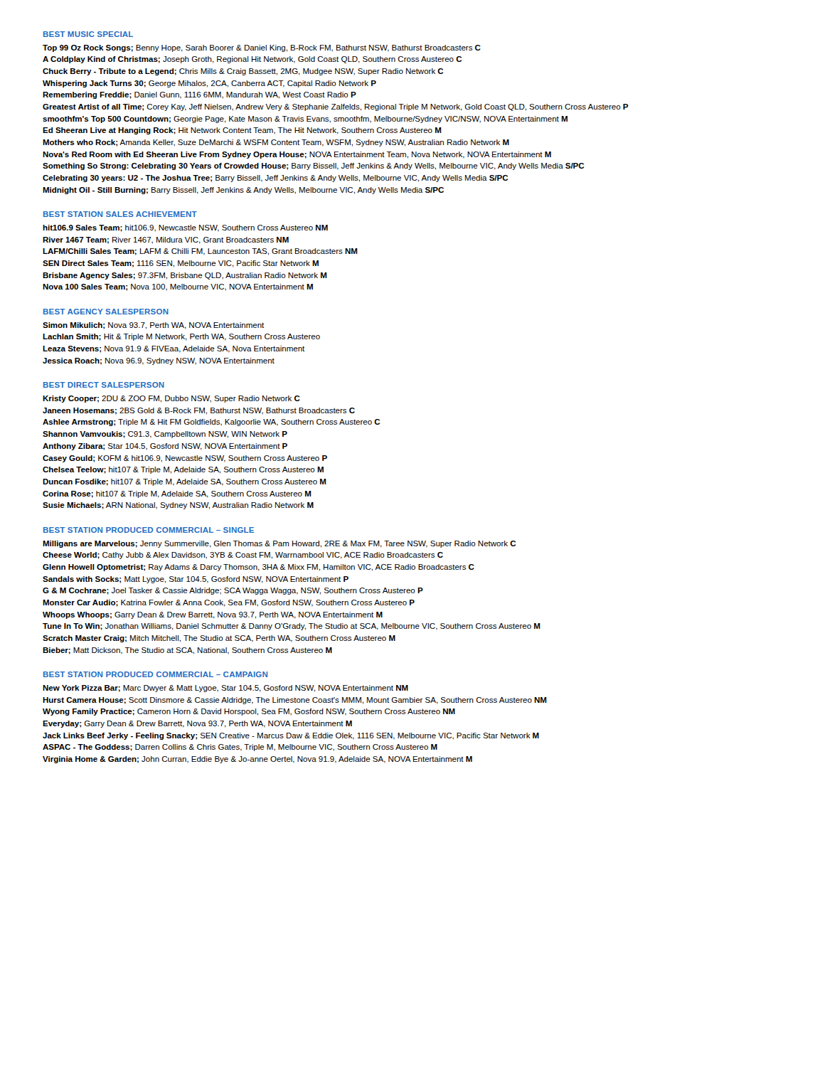BEST MUSIC SPECIAL
Top 99 Oz Rock Songs; Benny Hope, Sarah Boorer & Daniel King, B-Rock FM, Bathurst NSW, Bathurst Broadcasters C
A Coldplay Kind of Christmas; Joseph Groth, Regional Hit Network, Gold Coast QLD, Southern Cross Austereo C
Chuck Berry - Tribute to a Legend; Chris Mills & Craig Bassett, 2MG, Mudgee NSW, Super Radio Network C
Whispering Jack Turns 30; George Mihalos, 2CA, Canberra ACT, Capital Radio Network P
Remembering Freddie; Daniel Gunn, 1116 6MM, Mandurah WA, West Coast Radio P
Greatest Artist of all Time; Corey Kay, Jeff Nielsen, Andrew Very & Stephanie Zalfelds, Regional Triple M Network, Gold Coast QLD, Southern Cross Austereo P
smoothfm's Top 500 Countdown; Georgie Page, Kate Mason & Travis Evans, smoothfm, Melbourne/Sydney VIC/NSW, NOVA Entertainment M
Ed Sheeran Live at Hanging Rock; Hit Network Content Team, The Hit Network, Southern Cross Austereo M
Mothers who Rock; Amanda Keller, Suze DeMarchi & WSFM Content Team, WSFM, Sydney NSW, Australian Radio Network M
Nova's Red Room with Ed Sheeran Live From Sydney Opera House; NOVA Entertainment Team, Nova Network, NOVA Entertainment M
Something So Strong: Celebrating 30 Years of Crowded House; Barry Bissell, Jeff Jenkins & Andy Wells, Melbourne VIC, Andy Wells Media S/PC
Celebrating 30 years: U2 - The Joshua Tree; Barry Bissell, Jeff Jenkins & Andy Wells, Melbourne VIC, Andy Wells Media S/PC
Midnight Oil - Still Burning; Barry Bissell, Jeff Jenkins & Andy Wells, Melbourne VIC, Andy Wells Media S/PC
BEST STATION SALES ACHIEVEMENT
hit106.9 Sales Team; hit106.9, Newcastle NSW, Southern Cross Austereo NM
River 1467 Team; River 1467, Mildura VIC, Grant Broadcasters NM
LAFM/Chilli Sales Team; LAFM & Chilli FM, Launceston TAS, Grant Broadcasters NM
SEN Direct Sales Team; 1116 SEN, Melbourne VIC, Pacific Star Network M
Brisbane Agency Sales; 97.3FM, Brisbane QLD, Australian Radio Network M
Nova 100 Sales Team; Nova 100, Melbourne VIC, NOVA Entertainment M
BEST AGENCY SALESPERSON
Simon Mikulich; Nova 93.7, Perth WA, NOVA Entertainment
Lachlan Smith; Hit & Triple M Network, Perth WA, Southern Cross Austereo
Leaza Stevens; Nova 91.9 & FIVEaa, Adelaide SA, Nova Entertainment
Jessica Roach; Nova 96.9, Sydney NSW, NOVA Entertainment
BEST DIRECT SALESPERSON
Kristy Cooper; 2DU & ZOO FM, Dubbo NSW, Super Radio Network C
Janeen Hosemans; 2BS Gold & B-Rock FM, Bathurst NSW, Bathurst Broadcasters C
Ashlee Armstrong; Triple M & Hit FM Goldfields, Kalgoorlie WA, Southern Cross Austereo C
Shannon Vamvoukis; C91.3, Campbelltown NSW, WIN Network P
Anthony Zibara; Star 104.5, Gosford NSW, NOVA Entertainment P
Casey Gould; KOFM & hit106.9, Newcastle NSW, Southern Cross Austereo P
Chelsea Teelow; hit107 & Triple M, Adelaide SA, Southern Cross Austereo M
Duncan Fosdike; hit107 & Triple M, Adelaide SA, Southern Cross Austereo M
Corina Rose; hit107 & Triple M, Adelaide SA, Southern Cross Austereo M
Susie Michaels; ARN National, Sydney NSW, Australian Radio Network M
BEST STATION PRODUCED COMMERCIAL – SINGLE
Milligans are Marvelous; Jenny Summerville, Glen Thomas & Pam Howard, 2RE & Max FM, Taree NSW, Super Radio Network C
Cheese World; Cathy Jubb & Alex Davidson, 3YB & Coast FM, Warrnambool VIC, ACE Radio Broadcasters C
Glenn Howell Optometrist; Ray Adams & Darcy Thomson, 3HA & Mixx FM, Hamilton VIC, ACE Radio Broadcasters C
Sandals with Socks; Matt Lygoe, Star 104.5, Gosford NSW, NOVA Entertainment P
G & M Cochrane; Joel Tasker & Cassie Aldridge; SCA Wagga Wagga, NSW, Southern Cross Austereo P
Monster Car Audio; Katrina Fowler & Anna Cook, Sea FM, Gosford NSW, Southern Cross Austereo P
Whoops Whoops; Garry Dean & Drew Barrett, Nova 93.7, Perth WA, NOVA Entertainment M
Tune In To Win; Jonathan Williams, Daniel Schmutter & Danny O'Grady, The Studio at SCA, Melbourne VIC, Southern Cross Austereo M
Scratch Master Craig; Mitch Mitchell, The Studio at SCA, Perth WA, Southern Cross Austereo M
Bieber; Matt Dickson, The Studio at SCA, National, Southern Cross Austereo M
BEST STATION PRODUCED COMMERCIAL – CAMPAIGN
New York Pizza Bar; Marc Dwyer & Matt Lygoe, Star 104.5, Gosford NSW, NOVA Entertainment NM
Hurst Camera House; Scott Dinsmore & Cassie Aldridge, The Limestone Coast's MMM, Mount Gambier SA, Southern Cross Austereo NM
Wyong Family Practice; Cameron Horn & David Horspool, Sea FM, Gosford NSW, Southern Cross Austereo NM
Everyday; Garry Dean & Drew Barrett, Nova 93.7, Perth WA, NOVA Entertainment M
Jack Links Beef Jerky - Feeling Snacky; SEN Creative - Marcus Daw & Eddie Olek, 1116 SEN, Melbourne VIC, Pacific Star Network M
ASPAC - The Goddess; Darren Collins & Chris Gates, Triple M, Melbourne VIC, Southern Cross Austereo M
Virginia Home & Garden; John Curran, Eddie Bye & Jo-anne Oertel, Nova 91.9, Adelaide SA, NOVA Entertainment M